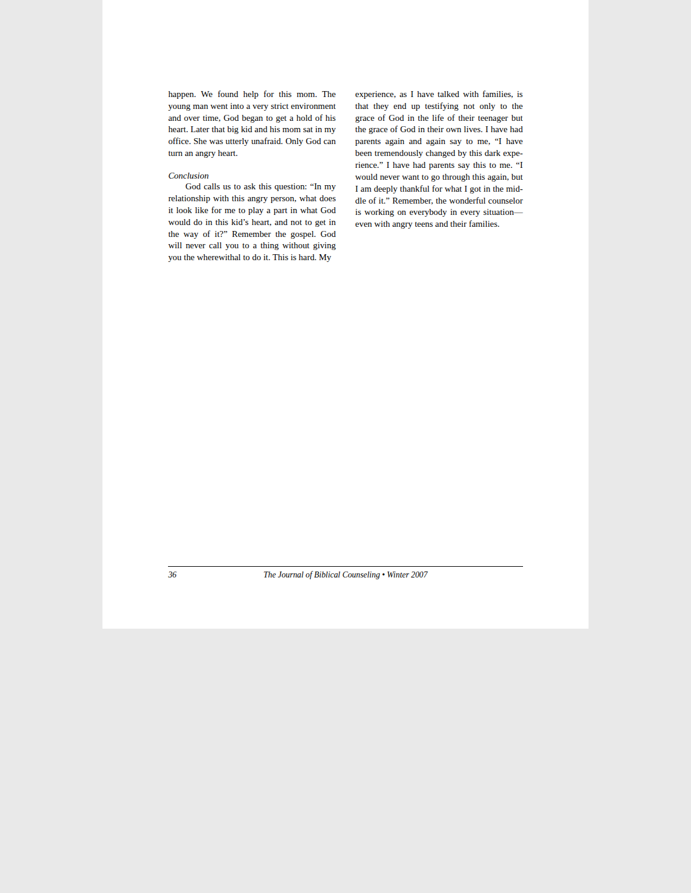happen. We found help for this mom. The young man went into a very strict environment and over time, God began to get a hold of his heart. Later that big kid and his mom sat in my office. She was utterly unafraid. Only God can turn an angry heart.
Conclusion
God calls us to ask this question: “In my relationship with this angry person, what does it look like for me to play a part in what God would do in this kid’s heart, and not to get in the way of it?” Remember the gospel. God will never call you to a thing without giving you the wherewithal to do it. This is hard. My
experience, as I have talked with families, is that they end up testifying not only to the grace of God in the life of their teenager but the grace of God in their own lives. I have had parents again and again say to me, “I have been tremendously changed by this dark experience.” I have had parents say this to me. “I would never want to go through this again, but I am deeply thankful for what I got in the middle of it.” Remember, the wonderful counselor is working on everybody in every situation—even with angry teens and their families.
36 The Journal of Biblical Counseling • Winter 2007